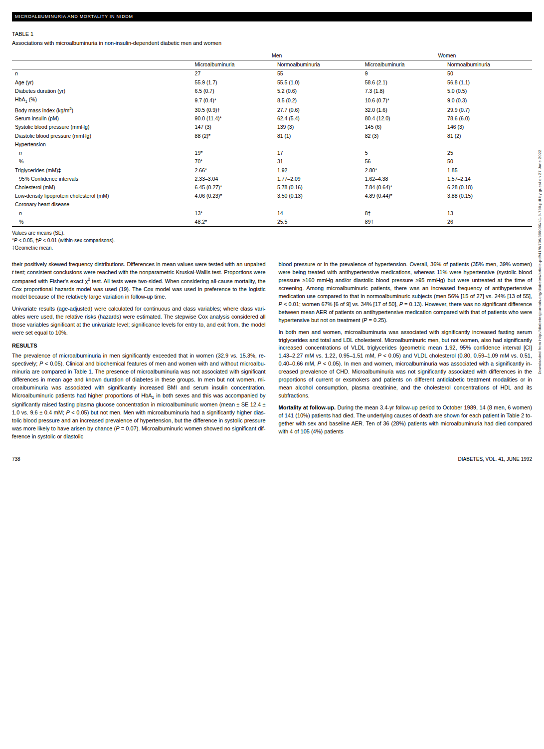Microalbuminuria and Mortality in NIDDM
TABLE 1
Associations with microalbuminuria in non-insulin-dependent diabetic men and women
| | Men | Women |
| --- | --- | --- |
| | Microalbuminuria | Normoalbuminuria | Microalbuminuria | Normoalbuminuria |
| n | 27 | 55 | 9 | 50 |
| Age (yr) | 55.9 (1.7) | 55.5 (1.0) | 58.6 (2.1) | 56.8 (1.1) |
| Diabetes duration (yr) | 6.5 (0.7) | 5.2 (0.6) | 7.3 (1.8) | 5.0 (0.5) |
| HbA 1 (%) | 9.7 (0.4)* | 8.5 (0.2) | 10.6 (0.7)* | 9.0 (0.3) |
| Body mass index (kg/m 2 ) | 30.5 (0.9)† | 27.7 (0.6) | 32.0 (1.6) | 29.9 (0.7) |
| Serum insulin (pM) | 90.0 (11.4)* | 62.4 (5.4) | 80.4 (12.0) | 78.6 (6.0) |
| Systolic blood pressure (mmHg) | 147 (3) | 139 (3) | 145 (6) | 146 (3) |
| Diastolic blood pressure (mmHg) | 88 (2)* | 81 (1) | 82 (3) | 81 (2) |
| Hypertension | | | | |
| n | 19* | 17 | 5 | 25 |
| % | 70* | 31 | 56 | 50 |
| Triglycerides (mM)‡ | 2.66* | 1.92 | 2.80* | 1.85 |
| 95% Confidence intervals | 2.33–3.04 | 1.77–2.09 | 1.62–4.38 | 1.57–2.14 |
| Cholesterol (mM) | 6.45 (0.27)* | 5.78 (0.16) | 7.84 (0.64)* | 6.28 (0.18) |
| Low-density lipoprotein cholesterol (mM) | 4.06 (0.23)* | 3.50 (0.13) | 4.89 (0.44)* | 3.88 (0.15) |
| Coronary heart disease | | | | |
| n | 13* | 14 | 8† | 13 |
| % | 48.2* | 25.5 | 89† | 26 |
Values are means (SE).
*P < 0.05, †P < 0.01 (within-sex comparisons).
‡Geometric mean.
their positively skewed frequency distributions. Differences in mean values were tested with an unpaired t test; consistent conclusions were reached with the nonparametric Kruskal-Wallis test. Proportions were compared with Fisher's exact χ2 test. All tests were two-sided. When considering all-cause mortality, the Cox proportional hazards model was used (19). The Cox model was used in preference to the logistic model because of the relatively large variation in follow-up time.
Univariate results (age-adjusted) were calculated for continuous and class variables; where class variables were used, the relative risks (hazards) were estimated. The stepwise Cox analysis considered all those variables significant at the univariate level; significance levels for entry to, and exit from, the model were set equal to 10%.
RESULTS
The prevalence of microalbuminuria in men significantly exceeded that in women (32.9 vs. 15.3%, respectively; P < 0.05). Clinical and biochemical features of men and women with and without microalbuminuria are compared in Table 1. The presence of microalbuminuria was not associated with significant differences in mean age and known duration of diabetes in these groups. In men but not women, microalbuminuria was associated with significantly increased BMI and serum insulin concentration. Microalbuminuric patients had higher proportions of HbA1 in both sexes and this was accompanied by significantly raised fasting plasma glucose concentration in microalbuminuric women (mean ± SE 12.4 ± 1.0 vs. 9.6 ± 0.4 mM; P < 0.05) but not men. Men with microalbuminuria had a significantly higher diastolic blood pressure and an increased prevalence of hypertension, but the difference in systolic pressure was more likely to have arisen by chance (P = 0.07). Microalbuminuric women showed no significant difference in systolic or diastolic
blood pressure or in the prevalence of hypertension. Overall, 36% of patients (35% men, 39% women) were being treated with antihypertensive medications, whereas 11% were hypertensive (systolic blood pressure ≥160 mmHg and/or diastolic blood pressure ≥95 mmHg) but were untreated at the time of screening. Among microalbuminuric patients, there was an increased frequency of antihypertensive medication use compared to that in normoalbuminuric subjects (men 56% [15 of 27] vs. 24% [13 of 55], P < 0.01; women 67% [6 of 9] vs. 34% [17 of 50], P = 0.13). However, there was no significant difference between mean AER of patients on antihypertensive medication compared with that of patients who were hypertensive but not on treatment (P = 0.25).
In both men and women, microalbuminuria was associated with significantly increased fasting serum triglycerides and total and LDL cholesterol. Microalbuminuric men, but not women, also had significantly increased concentrations of VLDL triglycerides (geometric mean 1.92, 95% confidence interval [CI] 1.43–2.27 mM vs. 1.22, 0.95–1.51 mM, P < 0.05) and VLDL cholesterol (0.80, 0.59–1.09 mM vs. 0.51, 0.40–0.66 mM, P < 0.05). In men and women, microalbuminuria was associated with a significantly increased prevalence of CHD. Microalbuminuria was not significantly associated with differences in the proportions of current or exsmokers and patients on different antidiabetic treatment modalities or in mean alcohol consumption, plasma creatinine, and the cholesterol concentrations of HDL and its subfractions.
Mortality at follow-up. During the mean 3.4-yr follow-up period to October 1989, 14 (8 men, 6 women) of 141 (10%) patients had died. The underlying causes of death are shown for each patient in Table 2 together with sex and baseline AER. Ten of 36 (28%) patients with microalbuminuria had died compared with 4 of 105 (4%) patients
738 DIABETES, VOL. 41, JUNE 1992
Downloaded from http://diabetesjournals.org/diabetes/article-pdf/41/6/736/359060/41-6-736.pdf by guest on 27 June 2022